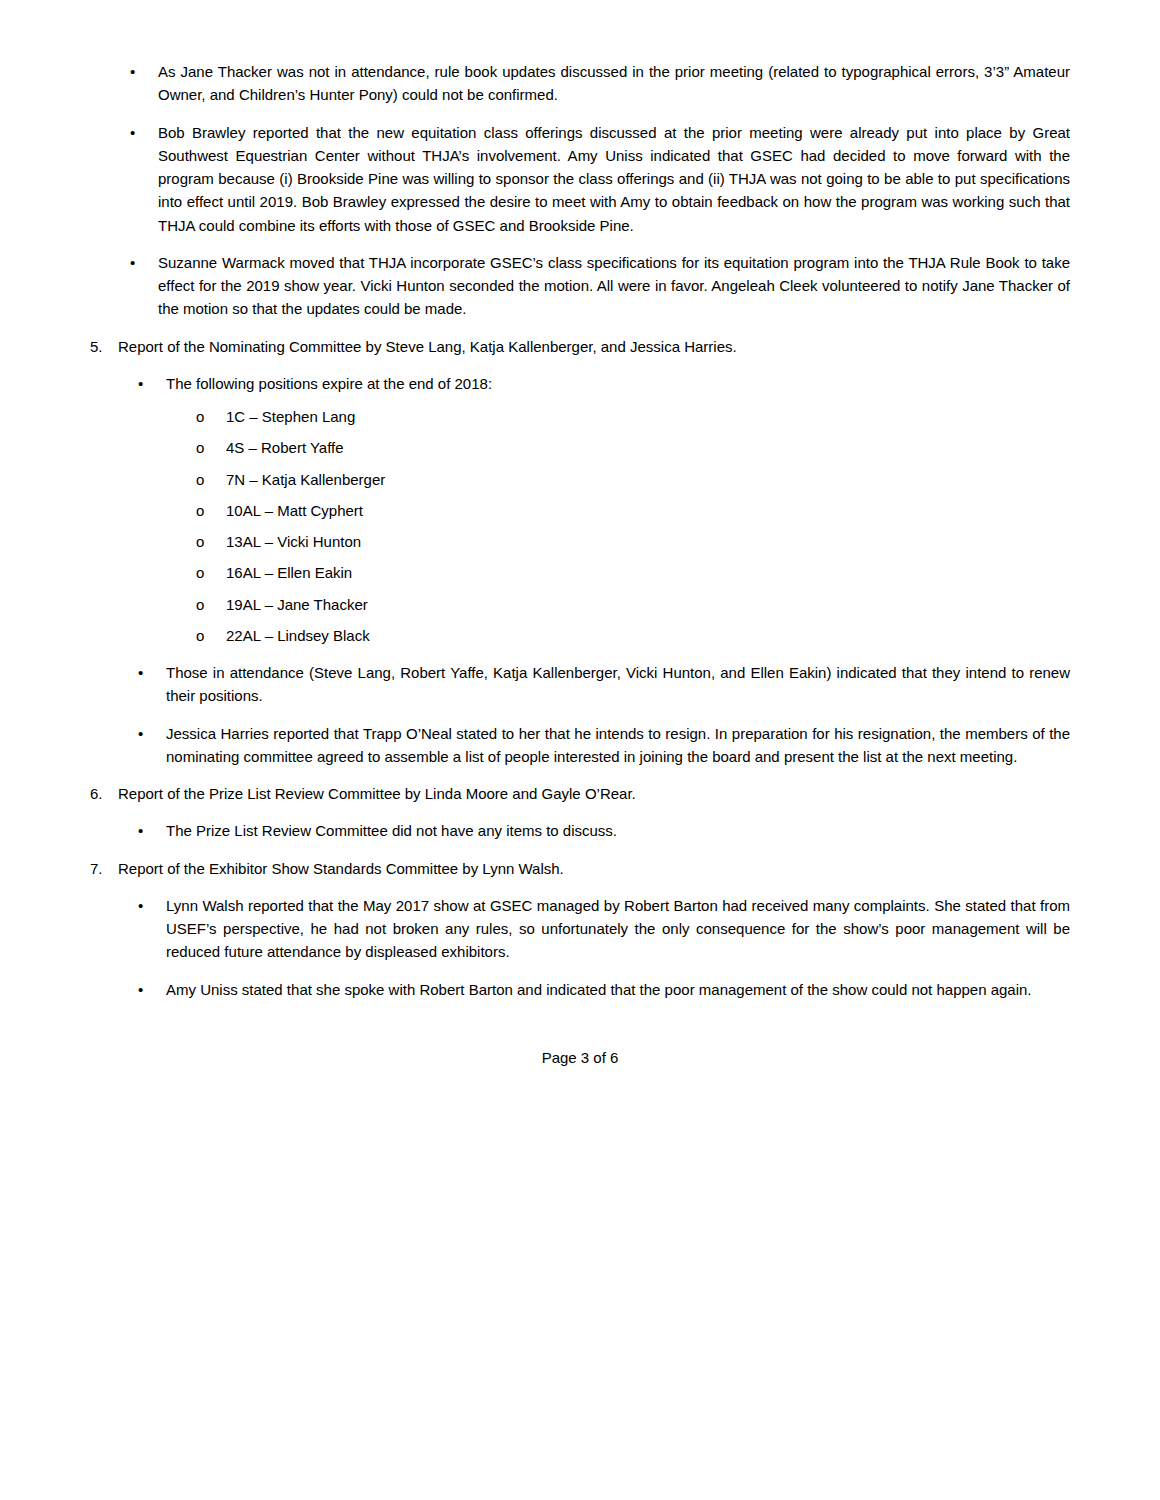As Jane Thacker was not in attendance, rule book updates discussed in the prior meeting (related to typographical errors, 3’3” Amateur Owner, and Children’s Hunter Pony) could not be confirmed.
Bob Brawley reported that the new equitation class offerings discussed at the prior meeting were already put into place by Great Southwest Equestrian Center without THJA’s involvement. Amy Uniss indicated that GSEC had decided to move forward with the program because (i) Brookside Pine was willing to sponsor the class offerings and (ii) THJA was not going to be able to put specifications into effect until 2019. Bob Brawley expressed the desire to meet with Amy to obtain feedback on how the program was working such that THJA could combine its efforts with those of GSEC and Brookside Pine.
Suzanne Warmack moved that THJA incorporate GSEC’s class specifications for its equitation program into the THJA Rule Book to take effect for the 2019 show year. Vicki Hunton seconded the motion. All were in favor. Angeleah Cleek volunteered to notify Jane Thacker of the motion so that the updates could be made.
5. Report of the Nominating Committee by Steve Lang, Katja Kallenberger, and Jessica Harries.
The following positions expire at the end of 2018:
1C – Stephen Lang
4S – Robert Yaffe
7N – Katja Kallenberger
10AL – Matt Cyphert
13AL – Vicki Hunton
16AL – Ellen Eakin
19AL – Jane Thacker
22AL – Lindsey Black
Those in attendance (Steve Lang, Robert Yaffe, Katja Kallenberger, Vicki Hunton, and Ellen Eakin) indicated that they intend to renew their positions.
Jessica Harries reported that Trapp O’Neal stated to her that he intends to resign. In preparation for his resignation, the members of the nominating committee agreed to assemble a list of people interested in joining the board and present the list at the next meeting.
6. Report of the Prize List Review Committee by Linda Moore and Gayle O’Rear.
The Prize List Review Committee did not have any items to discuss.
7. Report of the Exhibitor Show Standards Committee by Lynn Walsh.
Lynn Walsh reported that the May 2017 show at GSEC managed by Robert Barton had received many complaints. She stated that from USEF’s perspective, he had not broken any rules, so unfortunately the only consequence for the show’s poor management will be reduced future attendance by displeased exhibitors.
Amy Uniss stated that she spoke with Robert Barton and indicated that the poor management of the show could not happen again.
Page 3 of 6